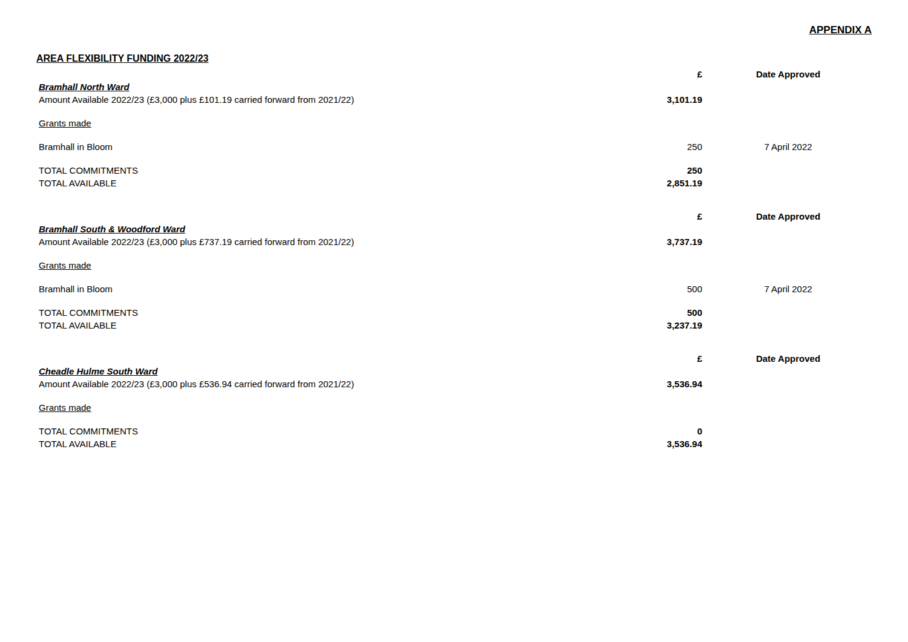APPENDIX A
AREA FLEXIBILITY FUNDING 2022/23
| | £ | Date Approved |
| Bramhall North Ward | | |
| Amount Available 2022/23 (£3,000 plus £101.19 carried forward from 2021/22) | 3,101.19 | |
| Grants made | | |
| Bramhall in Bloom | 250 | 7 April 2022 |
| TOTAL COMMITMENTS | 250 | |
| TOTAL AVAILABLE | 2,851.19 | |
| | £ | Date Approved |
| Bramhall South & Woodford Ward | | |
| Amount Available 2022/23 (£3,000 plus £737.19 carried forward from 2021/22) | 3,737.19 | |
| Grants made | | |
| Bramhall in Bloom | 500 | 7 April 2022 |
| TOTAL COMMITMENTS | 500 | |
| TOTAL AVAILABLE | 3,237.19 | |
| | £ | Date Approved |
| Cheadle Hulme South Ward | | |
| Amount Available 2022/23 (£3,000 plus £536.94 carried forward from 2021/22) | 3,536.94 | |
| Grants made | | |
| TOTAL COMMITMENTS | 0 | |
| TOTAL AVAILABLE | 3,536.94 | |